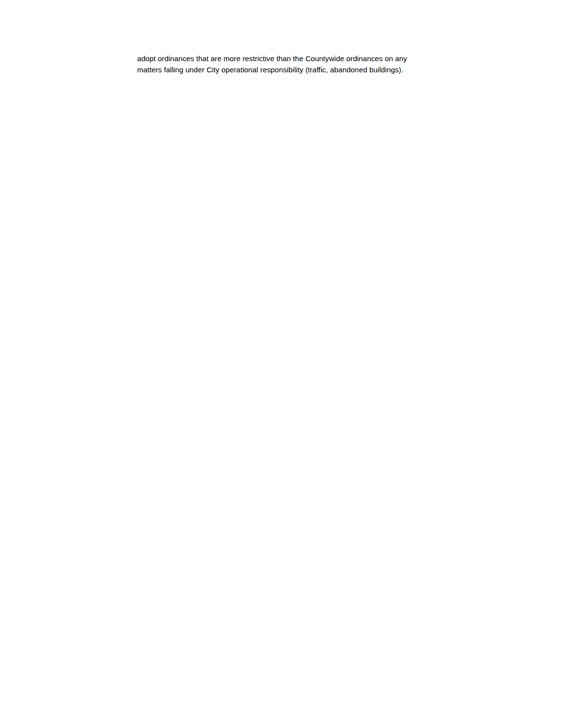adopt ordinances that are more restrictive than the Countywide ordinances on any matters falling under City operational responsibility (traffic, abandoned buildings).